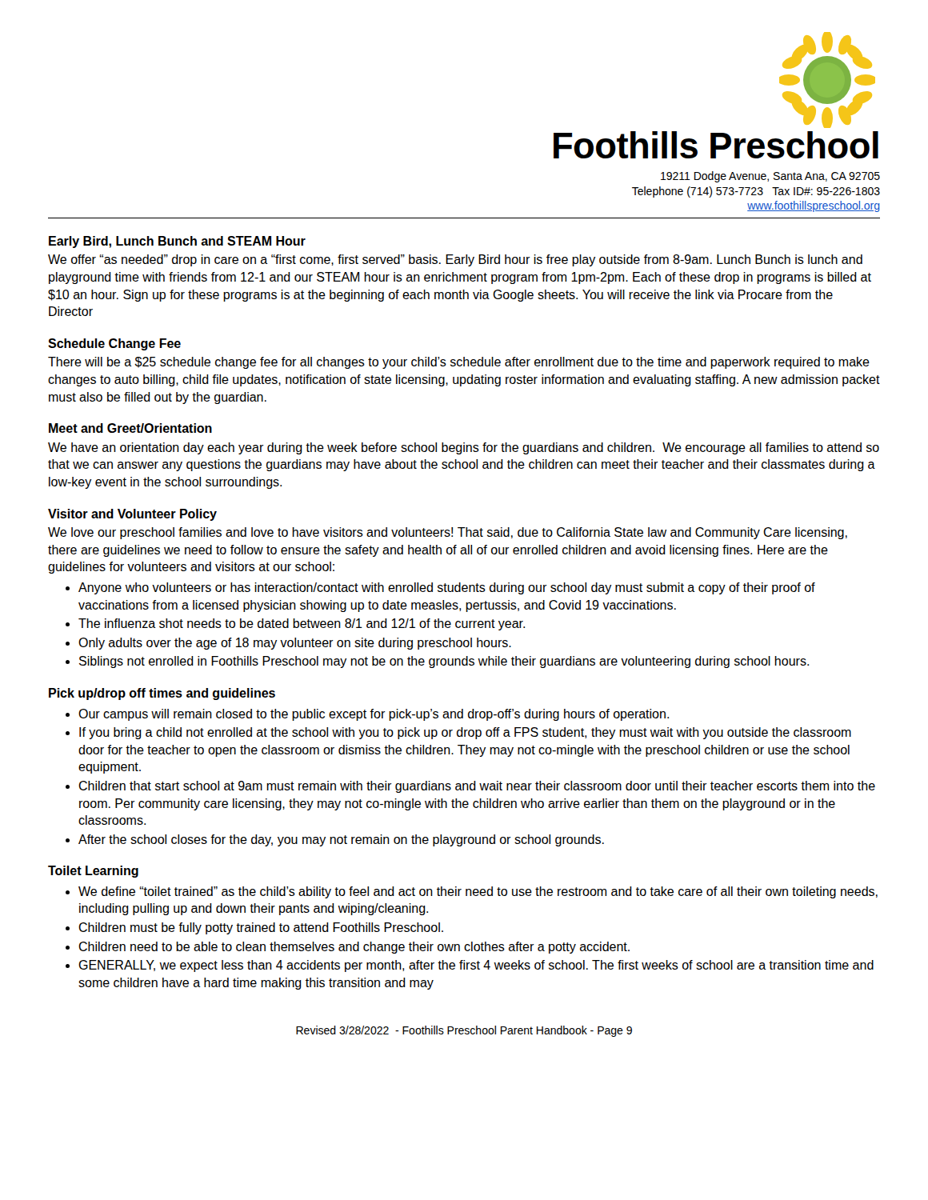Foothills Preschool
19211 Dodge Avenue, Santa Ana, CA 92705
Telephone (714) 573-7723 Tax ID#: 95-226-1803
www.foothillspreschool.org
Early Bird, Lunch Bunch and STEAM Hour
We offer “as needed” drop in care on a “first come, first served” basis. Early Bird hour is free play outside from 8-9am. Lunch Bunch is lunch and playground time with friends from 12-1 and our STEAM hour is an enrichment program from 1pm-2pm. Each of these drop in programs is billed at $10 an hour. Sign up for these programs is at the beginning of each month via Google sheets. You will receive the link via Procare from the Director
Schedule Change Fee
There will be a $25 schedule change fee for all changes to your child’s schedule after enrollment due to the time and paperwork required to make changes to auto billing, child file updates, notification of state licensing, updating roster information and evaluating staffing. A new admission packet must also be filled out by the guardian.
Meet and Greet/Orientation
We have an orientation day each year during the week before school begins for the guardians and children. We encourage all families to attend so that we can answer any questions the guardians may have about the school and the children can meet their teacher and their classmates during a low-key event in the school surroundings.
Visitor and Volunteer Policy
We love our preschool families and love to have visitors and volunteers! That said, due to California State law and Community Care licensing, there are guidelines we need to follow to ensure the safety and health of all of our enrolled children and avoid licensing fines. Here are the guidelines for volunteers and visitors at our school:
Anyone who volunteers or has interaction/contact with enrolled students during our school day must submit a copy of their proof of vaccinations from a licensed physician showing up to date measles, pertussis, and Covid 19 vaccinations.
The influenza shot needs to be dated between 8/1 and 12/1 of the current year.
Only adults over the age of 18 may volunteer on site during preschool hours.
Siblings not enrolled in Foothills Preschool may not be on the grounds while their guardians are volunteering during school hours.
Pick up/drop off times and guidelines
Our campus will remain closed to the public except for pick-up’s and drop-off’s during hours of operation.
If you bring a child not enrolled at the school with you to pick up or drop off a FPS student, they must wait with you outside the classroom door for the teacher to open the classroom or dismiss the children. They may not co-mingle with the preschool children or use the school equipment.
Children that start school at 9am must remain with their guardians and wait near their classroom door until their teacher escorts them into the room. Per community care licensing, they may not co-mingle with the children who arrive earlier than them on the playground or in the classrooms.
After the school closes for the day, you may not remain on the playground or school grounds.
Toilet Learning
We define “toilet trained” as the child’s ability to feel and act on their need to use the restroom and to take care of all their own toileting needs, including pulling up and down their pants and wiping/cleaning.
Children must be fully potty trained to attend Foothills Preschool.
Children need to be able to clean themselves and change their own clothes after a potty accident.
GENERALLY, we expect less than 4 accidents per month, after the first 4 weeks of school. The first weeks of school are a transition time and some children have a hard time making this transition and may
Revised 3/28/2022 - Foothills Preschool Parent Handbook - Page 9